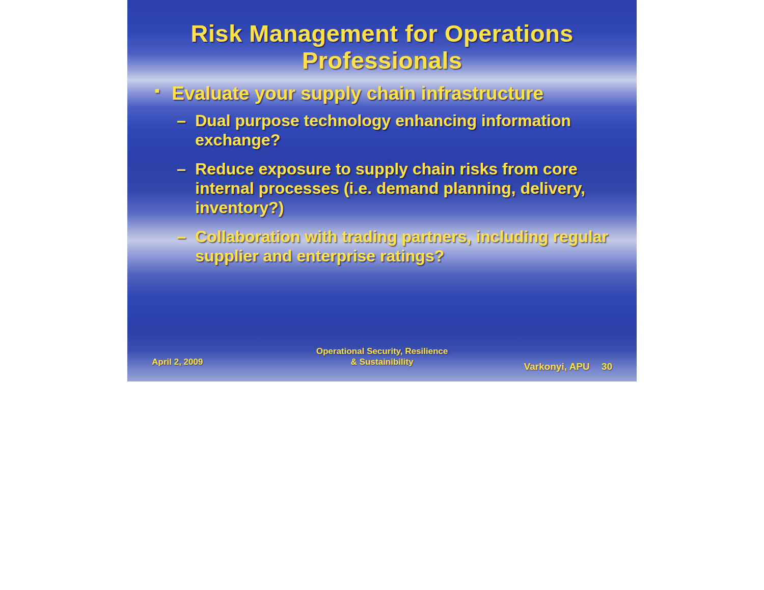Risk Management for Operations Professionals
Evaluate your supply chain infrastructure
Dual purpose technology enhancing information exchange?
Reduce exposure to supply chain risks from core internal processes (i.e. demand planning, delivery, inventory?)
Collaboration with trading partners, including regular supplier and enterprise ratings?
April 2, 2009
Operational Security, Resilience
& Sustainibility
Varkonyi, APU 30